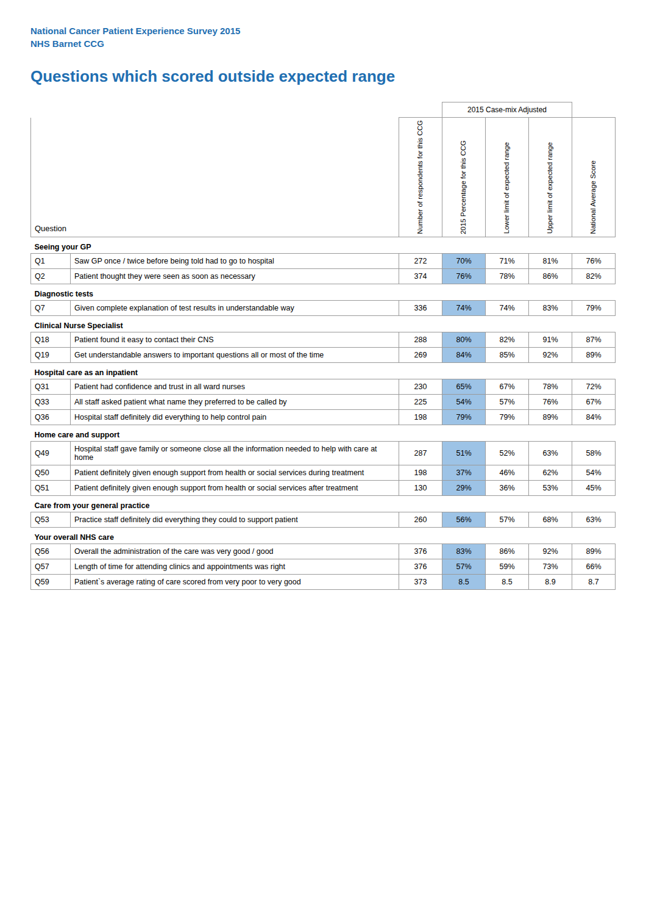National Cancer Patient Experience Survey 2015
NHS Barnet CCG
Questions which scored outside expected range
| | 2015 Case-mix Adjusted | |
| Question | Number of respondents for this CCG | 2015 Percentage for this CCG | Lower limit of expected range | Upper limit of expected range | National Average Score |
| Seeing your GP |
| Q1 | Saw GP once / twice before being told had to go to hospital | 272 | 70% | 71% | 81% | 76% |
| Q2 | Patient thought they were seen as soon as necessary | 374 | 76% | 78% | 86% | 82% |
| Diagnostic tests |
| Q7 | Given complete explanation of test results in understandable way | 336 | 74% | 74% | 83% | 79% |
| Clinical Nurse Specialist |
| Q18 | Patient found it easy to contact their CNS | 288 | 80% | 82% | 91% | 87% |
| Q19 | Get understandable answers to important questions all or most of the time | 269 | 84% | 85% | 92% | 89% |
| Hospital care as an inpatient |
| Q31 | Patient had confidence and trust in all ward nurses | 230 | 65% | 67% | 78% | 72% |
| Q33 | All staff asked patient what name they preferred to be called by | 225 | 54% | 57% | 76% | 67% |
| Q36 | Hospital staff definitely did everything to help control pain | 198 | 79% | 79% | 89% | 84% |
| Home care and support |
| Q49 | Hospital staff gave family or someone close all the information needed to help with care at home | 287 | 51% | 52% | 63% | 58% |
| Q50 | Patient definitely given enough support from health or social services during treatment | 198 | 37% | 46% | 62% | 54% |
| Q51 | Patient definitely given enough support from health or social services after treatment | 130 | 29% | 36% | 53% | 45% |
| Care from your general practice |
| Q53 | Practice staff definitely did everything they could to support patient | 260 | 56% | 57% | 68% | 63% |
| Your overall NHS care |
| Q56 | Overall the administration of the care was very good / good | 376 | 83% | 86% | 92% | 89% |
| Q57 | Length of time for attending clinics and appointments was right | 376 | 57% | 59% | 73% | 66% |
| Q59 | Patient`s average rating of care scored from very poor to very good | 373 | 8.5 | 8.5 | 8.9 | 8.7 |